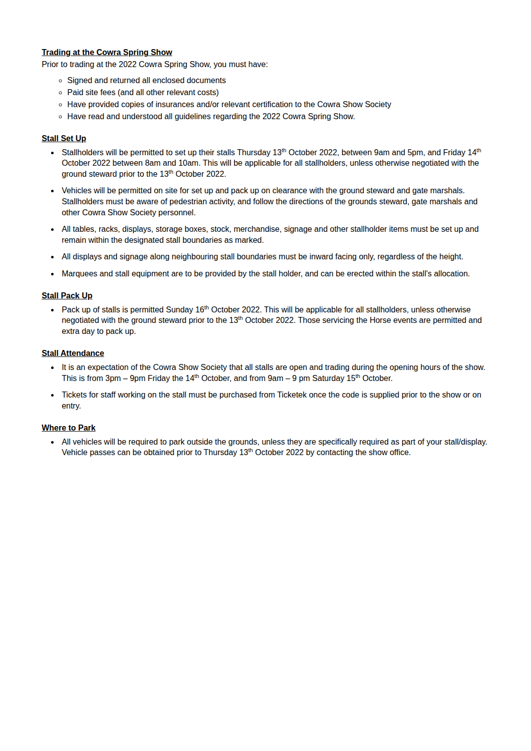Trading at the Cowra Spring Show
Prior to trading at the 2022 Cowra Spring Show, you must have:
Signed and returned all enclosed documents
Paid site fees (and all other relevant costs)
Have provided copies of insurances and/or relevant certification to the Cowra Show Society
Have read and understood all guidelines regarding the 2022 Cowra Spring Show.
Stall Set Up
Stallholders will be permitted to set up their stalls Thursday 13th October 2022, between 9am and 5pm, and Friday 14th October 2022 between 8am and 10am. This will be applicable for all stallholders, unless otherwise negotiated with the ground steward prior to the 13th October 2022.
Vehicles will be permitted on site for set up and pack up on clearance with the ground steward and gate marshals. Stallholders must be aware of pedestrian activity, and follow the directions of the grounds steward, gate marshals and other Cowra Show Society personnel.
All tables, racks, displays, storage boxes, stock, merchandise, signage and other stallholder items must be set up and remain within the designated stall boundaries as marked.
All displays and signage along neighbouring stall boundaries must be inward facing only, regardless of the height.
Marquees and stall equipment are to be provided by the stall holder, and can be erected within the stall's allocation.
Stall Pack Up
Pack up of stalls is permitted Sunday 16th October 2022. This will be applicable for all stallholders, unless otherwise negotiated with the ground steward prior to the 13th October 2022. Those servicing the Horse events are permitted and extra day to pack up.
Stall Attendance
It is an expectation of the Cowra Show Society that all stalls are open and trading during the opening hours of the show. This is from 3pm – 9pm Friday the 14th October, and from 9am – 9 pm Saturday 15th October.
Tickets for staff working on the stall must be purchased from Ticketek once the code is supplied prior to the show or on entry.
Where to Park
All vehicles will be required to park outside the grounds, unless they are specifically required as part of your stall/display. Vehicle passes can be obtained prior to Thursday 13th October 2022 by contacting the show office.